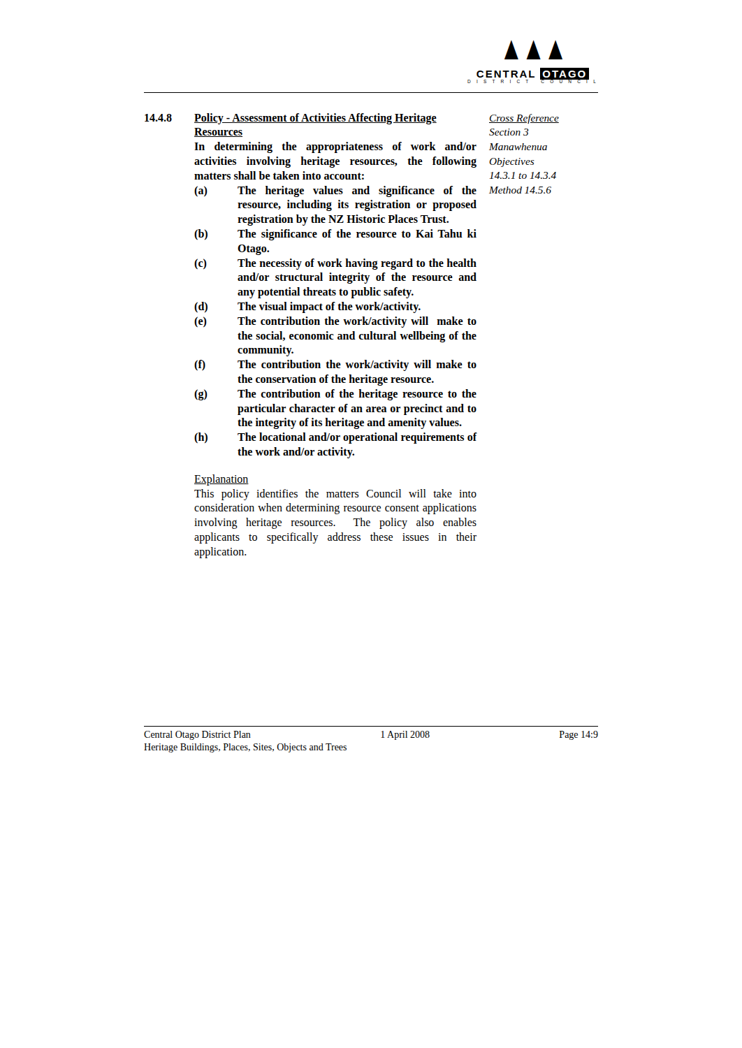▲▲▲ CENTRAL OTAGO D I S T R I C T C O U N C I L
14.4.8
Policy - Assessment of Activities Affecting Heritage Resources
In determining the appropriateness of work and/or activities involving heritage resources, the following matters shall be taken into account:
(a) The heritage values and significance of the resource, including its registration or proposed registration by the NZ Historic Places Trust.
(b) The significance of the resource to Kai Tahu ki Otago.
(c) The necessity of work having regard to the health and/or structural integrity of the resource and any potential threats to public safety.
(d) The visual impact of the work/activity.
(e) The contribution the work/activity will make to the social, economic and cultural wellbeing of the community.
(f) The contribution the work/activity will make to the conservation of the heritage resource.
(g) The contribution of the heritage resource to the particular character of an area or precinct and to the integrity of its heritage and amenity values.
(h) The locational and/or operational requirements of the work and/or activity.
Explanation
This policy identifies the matters Council will take into consideration when determining resource consent applications involving heritage resources. The policy also enables applicants to specifically address these issues in their application.
Cross Reference
Section 3
Manawhenua
Objectives
14.3.1 to 14.3.4
Method 14.5.6
| Central Otago District Plan | 1 April 2008 | Page 14:9 |
| Heritage Buildings, Places, Sites, Objects and Trees | | |